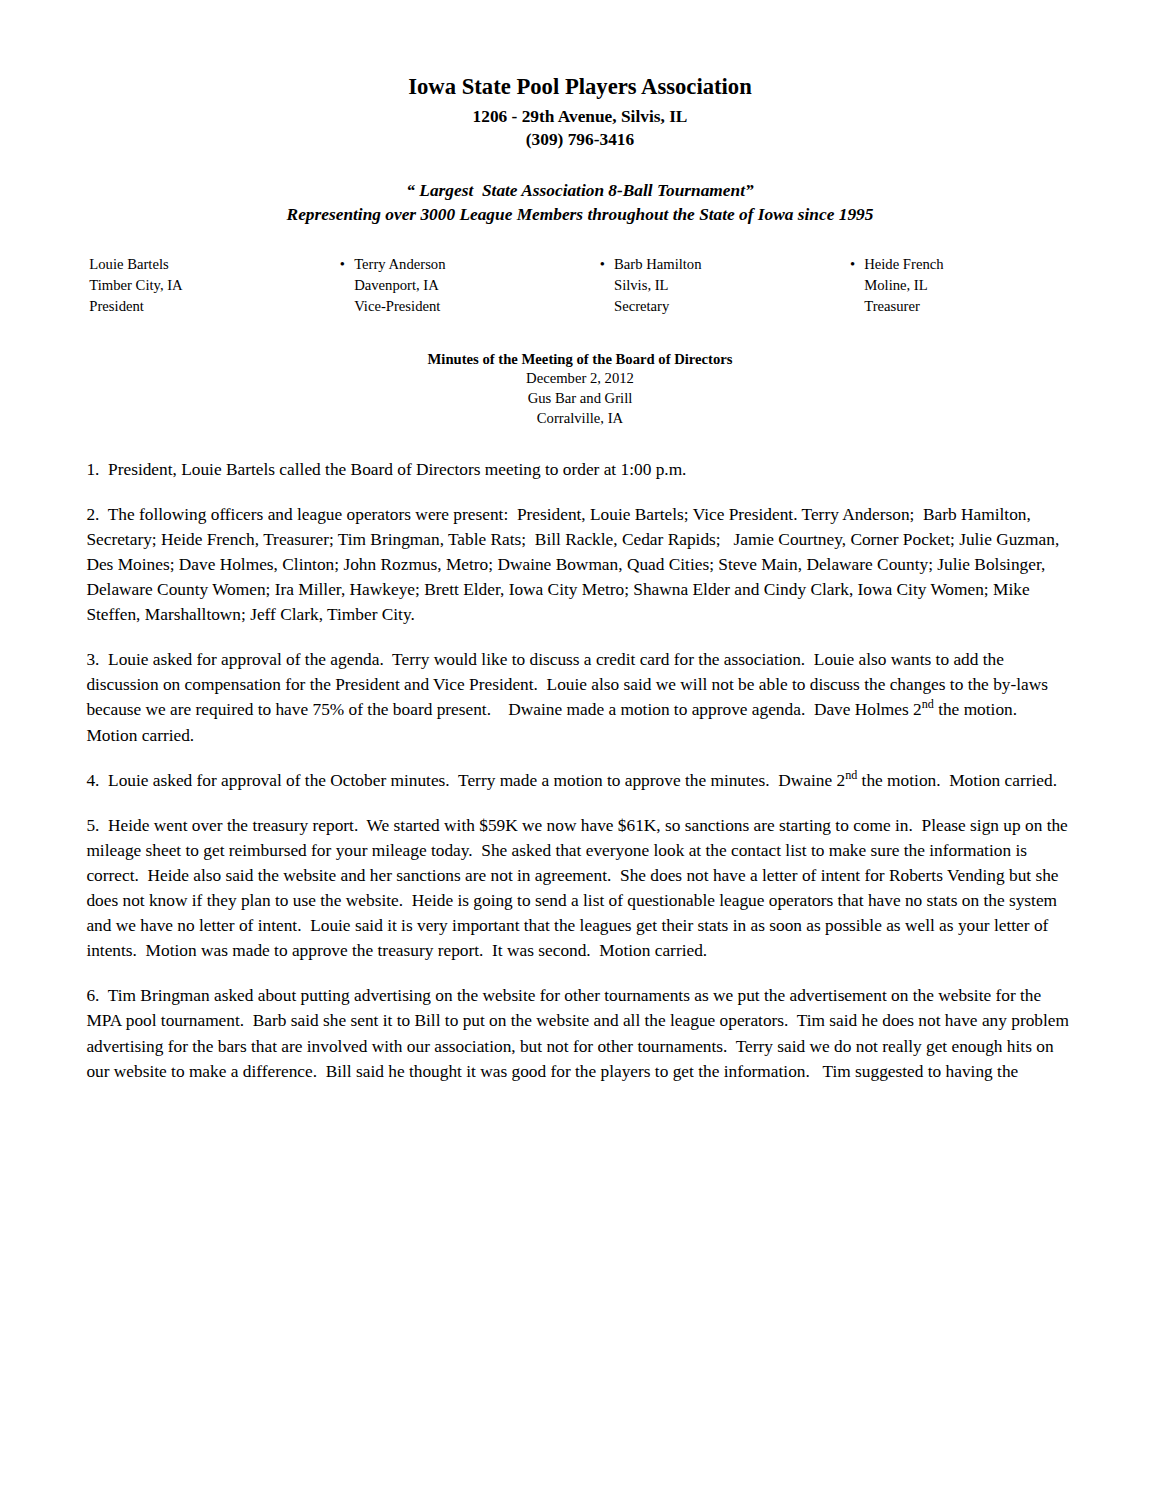Iowa State Pool Players Association
1206 - 29th Avenue, Silvis, IL
(309) 796-3416
“ Largest State Association 8-Ball Tournament” Representing over 3000 League Members throughout the State of Iowa since 1995
| Louie Bartels | • | Terry Anderson | • | Barb Hamilton | • | Heide French |
| Timber City, IA | | Davenport, IA | | Silvis, IL | | Moline, IL |
| President | | Vice-President | | Secretary | | Treasurer |
Minutes of the Meeting of the Board of Directors
December 2, 2012
Gus Bar and Grill
Corralville, IA
1. President, Louie Bartels called the Board of Directors meeting to order at 1:00 p.m.
2. The following officers and league operators were present: President, Louie Bartels; Vice President. Terry Anderson; Barb Hamilton, Secretary; Heide French, Treasurer; Tim Bringman, Table Rats; Bill Rackle, Cedar Rapids; Jamie Courtney, Corner Pocket; Julie Guzman, Des Moines; Dave Holmes, Clinton; John Rozmus, Metro; Dwaine Bowman, Quad Cities; Steve Main, Delaware County; Julie Bolsinger, Delaware County Women; Ira Miller, Hawkeye; Brett Elder, Iowa City Metro; Shawna Elder and Cindy Clark, Iowa City Women; Mike Steffen, Marshalltown; Jeff Clark, Timber City.
3. Louie asked for approval of the agenda. Terry would like to discuss a credit card for the association. Louie also wants to add the discussion on compensation for the President and Vice President. Louie also said we will not be able to discuss the changes to the by-laws because we are required to have 75% of the board present. Dwaine made a motion to approve agenda. Dave Holmes 2nd the motion. Motion carried.
4. Louie asked for approval of the October minutes. Terry made a motion to approve the minutes. Dwaine 2nd the motion. Motion carried.
5. Heide went over the treasury report. We started with $59K we now have $61K, so sanctions are starting to come in. Please sign up on the mileage sheet to get reimbursed for your mileage today. She asked that everyone look at the contact list to make sure the information is correct. Heide also said the website and her sanctions are not in agreement. She does not have a letter of intent for Roberts Vending but she does not know if they plan to use the website. Heide is going to send a list of questionable league operators that have no stats on the system and we have no letter of intent. Louie said it is very important that the leagues get their stats in as soon as possible as well as your letter of intents. Motion was made to approve the treasury report. It was second. Motion carried.
6. Tim Bringman asked about putting advertising on the website for other tournaments as we put the advertisement on the website for the MPA pool tournament. Barb said she sent it to Bill to put on the website and all the league operators. Tim said he does not have any problem advertising for the bars that are involved with our association, but not for other tournaments. Terry said we do not really get enough hits on our website to make a difference. Bill said he thought it was good for the players to get the information. Tim suggested to having the